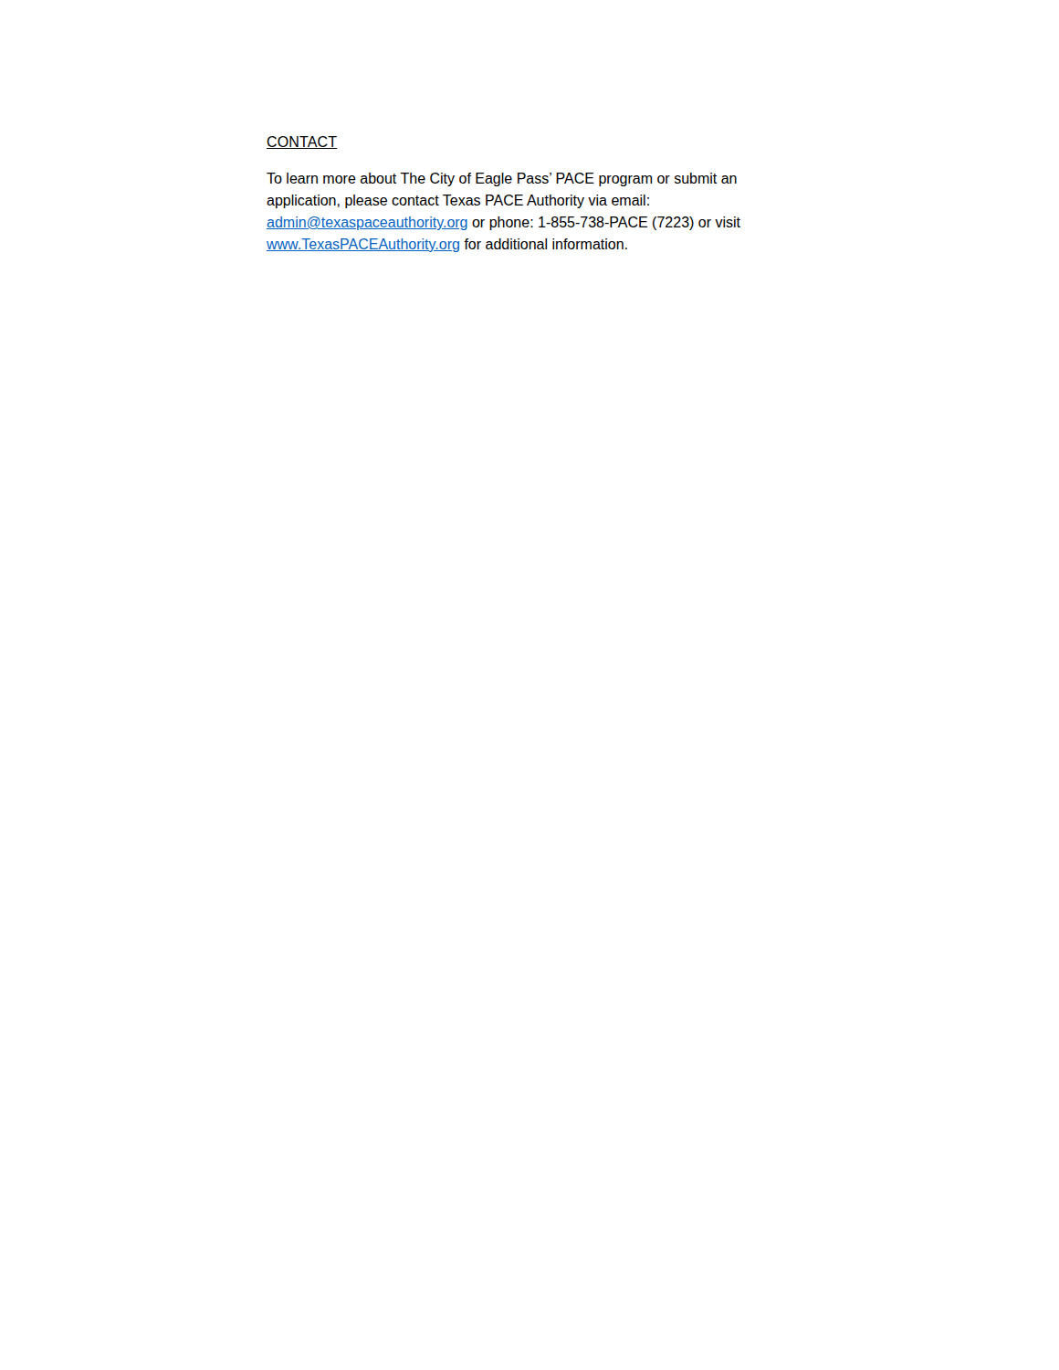CONTACT
To learn more about The City of Eagle Pass’ PACE program or submit an application, please contact Texas PACE Authority via email: admin@texaspaceauthority.org or phone: 1-855-738-PACE (7223) or visit www.TexasPACEAuthority.org for additional information.